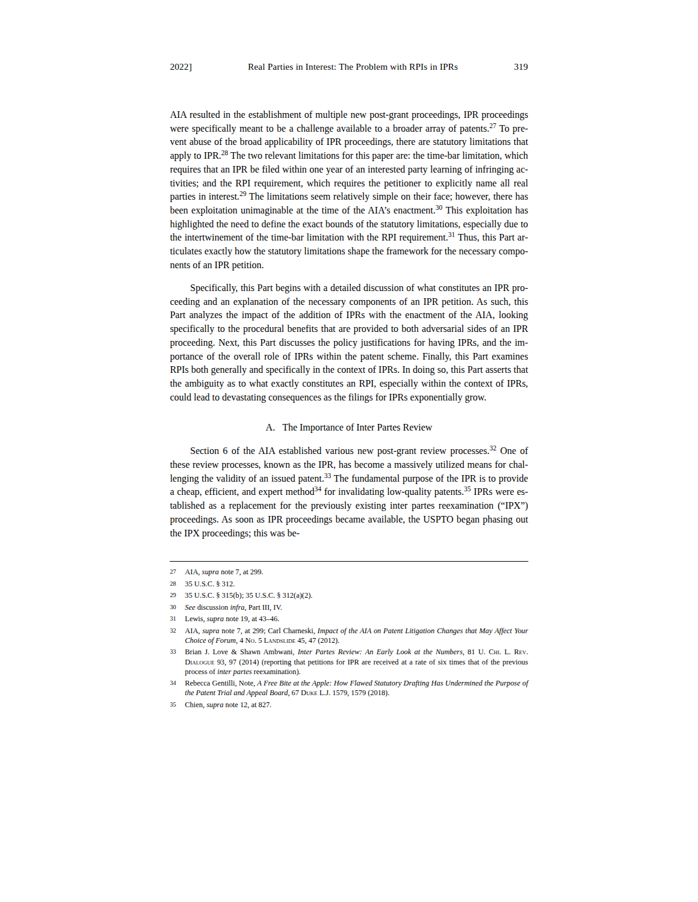2022] Real Parties in Interest: The Problem with RPIs in IPRs 319
AIA resulted in the establishment of multiple new post-grant proceedings, IPR proceedings were specifically meant to be a challenge available to a broader array of patents.27 To prevent abuse of the broad applicability of IPR proceedings, there are statutory limitations that apply to IPR.28 The two relevant limitations for this paper are: the time-bar limitation, which requires that an IPR be filed within one year of an interested party learning of infringing activities; and the RPI requirement, which requires the petitioner to explicitly name all real parties in interest.29 The limitations seem relatively simple on their face; however, there has been exploitation unimaginable at the time of the AIA’s enactment.30 This exploitation has highlighted the need to define the exact bounds of the statutory limitations, especially due to the intertwinement of the time-bar limitation with the RPI requirement.31 Thus, this Part articulates exactly how the statutory limitations shape the framework for the necessary components of an IPR petition.
Specifically, this Part begins with a detailed discussion of what constitutes an IPR proceeding and an explanation of the necessary components of an IPR petition. As such, this Part analyzes the impact of the addition of IPRs with the enactment of the AIA, looking specifically to the procedural benefits that are provided to both adversarial sides of an IPR proceeding. Next, this Part discusses the policy justifications for having IPRs, and the importance of the overall role of IPRs within the patent scheme. Finally, this Part examines RPIs both generally and specifically in the context of IPRs. In doing so, this Part asserts that the ambiguity as to what exactly constitutes an RPI, especially within the context of IPRs, could lead to devastating consequences as the filings for IPRs exponentially grow.
A. The Importance of Inter Partes Review
Section 6 of the AIA established various new post-grant review processes.32 One of these review processes, known as the IPR, has become a massively utilized means for challenging the validity of an issued patent.33 The fundamental purpose of the IPR is to provide a cheap, efficient, and expert method34 for invalidating low-quality patents.35 IPRs were established as a replacement for the previously existing inter partes reexamination (“IPX”) proceedings. As soon as IPR proceedings became available, the USPTO began phasing out the IPX proceedings; this was be-
27
AIA, supra note 7, at 299.
28
35 U.S.C. § 312.
29
35 U.S.C. § 315(b); 35 U.S.C. § 312(a)(2).
30
See discussion infra, Part III, IV.
31
Lewis, supra note 19, at 43–46.
32
AIA, supra note 7, at 299; Carl Charneski, Impact of the AIA on Patent Litigation Changes that May Affect Your Choice of Forum, 4 No. 5 Landslide 45, 47 (2012).
33
Brian J. Love & Shawn Ambwani, Inter Partes Review: An Early Look at the Numbers, 81 U. Chi. L. Rev. Dialogue 93, 97 (2014) (reporting that petitions for IPR are received at a rate of six times that of the previous process of inter partes reexamination).
34
Rebecca Gentilli, Note, A Free Bite at the Apple: How Flawed Statutory Drafting Has Undermined the Purpose of the Patent Trial and Appeal Board, 67 Duke L.J. 1579, 1579 (2018).
35
Chien, supra note 12, at 827.